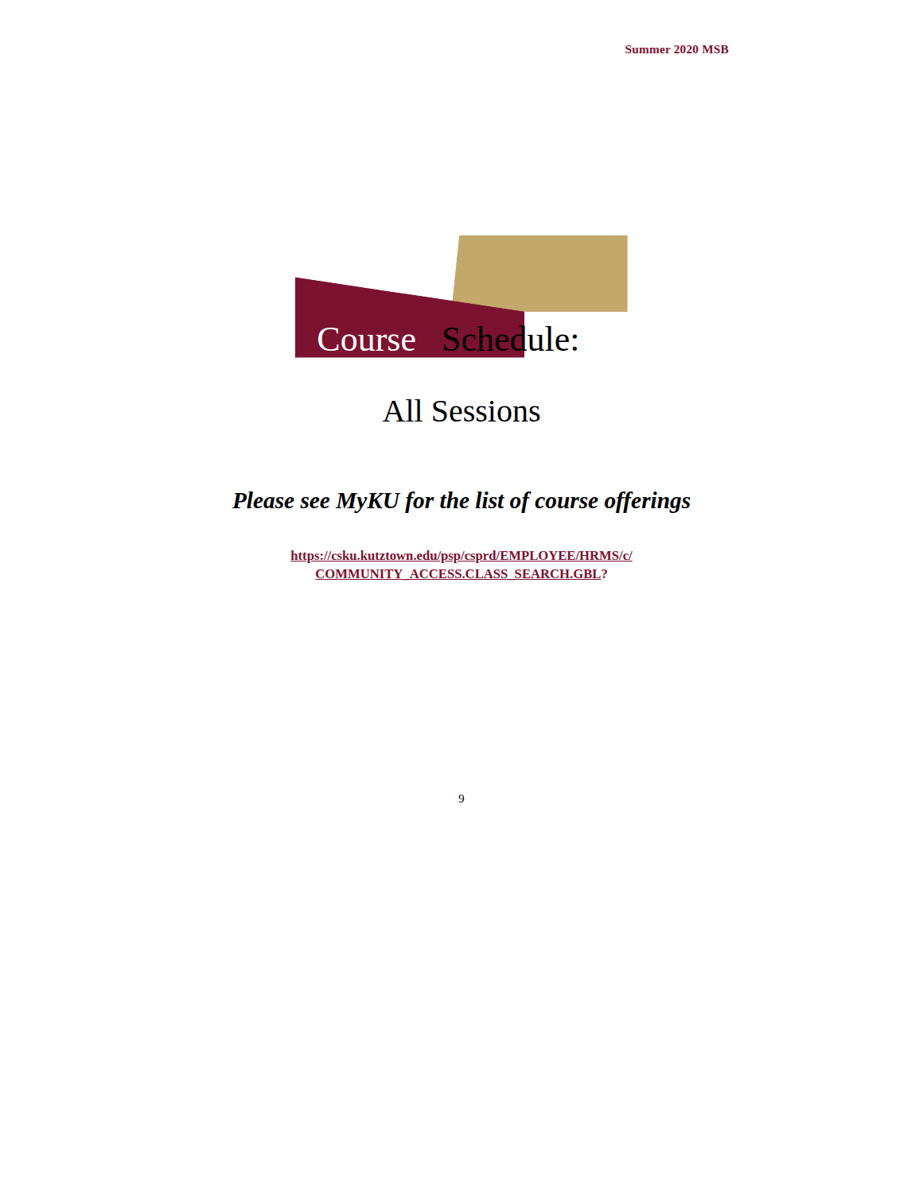Summer 2020 MSB
Course Schedule:
All Sessions
Please see MyKU for the list of course offerings
https://csku.kutztown.edu/psp/csprd/EMPLOYEE/HRMS/c/
COMMUNITY_ACCESS.CLASS_SEARCH.GBL?
9